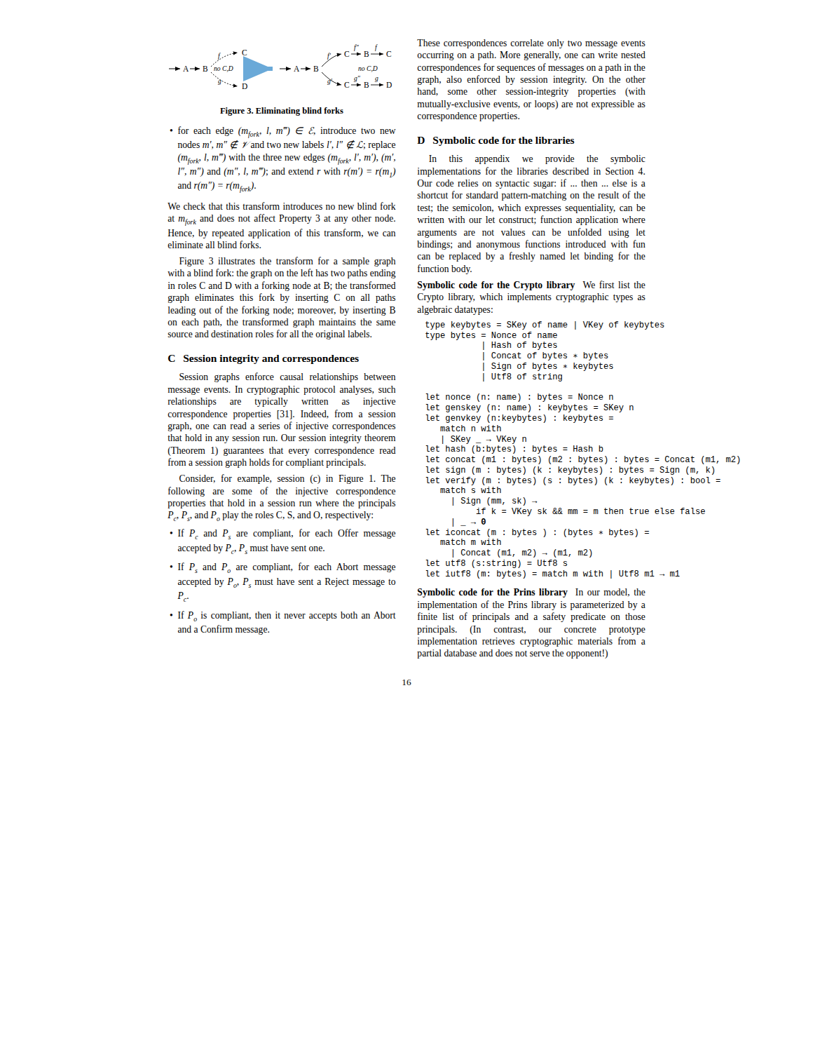A B f C g D no C,D A B f′ C f″ B f C g′ C g″ B g D no C,D
Figure 3. Eliminating blind forks
for each edge (mfork, l, m‴) ∈ ℰ, introduce two new nodes m′, m″ ∉ 𝒱 and two new labels l′, l″ ∉ ℒ; replace (mfork, l, m‴) with the three new edges (mfork, l′, m′), (m′, l″, m″) and (m″, l, m‴); and extend r with r(m′) = r(m1) and r(m″) = r(mfork).
We check that this transform introduces no new blind fork at mfork and does not affect Property 3 at any other node. Hence, by repeated application of this transform, we can eliminate all blind forks.
Figure 3 illustrates the transform for a sample graph with a blind fork: the graph on the left has two paths ending in roles C and D with a forking node at B; the transformed graph eliminates this fork by inserting C on all paths leading out of the forking node; moreover, by inserting B on each path, the transformed graph maintains the same source and destination roles for all the original labels.
CSession integrity and correspondences
Session graphs enforce causal relationships between message events. In cryptographic protocol analyses, such relationships are typically written as injective correspondence properties [31]. Indeed, from a session graph, one can read a series of injective correspondences that hold in any session run. Our session integrity theorem (Theorem 1) guarantees that every correspondence read from a session graph holds for compliant principals.
Consider, for example, session (c) in Figure 1. The following are some of the injective correspondence properties that hold in a session run where the principals Pc, Ps, and Po play the roles C, S, and O, respectively:
If Pc and Ps are compliant, for each Offer message accepted by Pc, Ps must have sent one.
If Ps and Po are compliant, for each Abort message accepted by Po, Ps must have sent a Reject message to Pc.
If Po is compliant, then it never accepts both an Abort and a Confirm message.
These correspondences correlate only two message events occurring on a path. More generally, one can write nested correspondences for sequences of messages on a path in the graph, also enforced by session integrity. On the other hand, some other session-integrity properties (with mutually-exclusive events, or loops) are not expressible as correspondence properties.
DSymbolic code for the libraries
In this appendix we provide the symbolic implementations for the libraries described in Section 4. Our code relies on syntactic sugar: if ... then ... else is a shortcut for standard pattern-matching on the result of the test; the semicolon, which expresses sequentiality, can be written with our let construct; function application where arguments are not values can be unfolded using let bindings; and anonymous functions introduced with fun can be replaced by a freshly named let binding for the function body.
Symbolic code for the Crypto library We first list the Crypto library, which implements cryptographic types as algebraic datatypes:
type keybytes = SKey of name | VKey of keybytes type bytes = Nonce of name | Hash of bytes | Concat of bytes ∗ bytes | Sign of bytes ∗ keybytes | Utf8 of string let nonce (n: name) : bytes = Nonce n let genskey (n: name) : keybytes = SKey n let genvkey (n:keybytes) : keybytes = match n with | SKey _ → VKey n let hash (b:bytes) : bytes = Hash b let concat (m1 : bytes) (m2 : bytes) : bytes = Concat (m1, m2) let sign (m : bytes) (k : keybytes) : bytes = Sign (m, k) let verify (m : bytes) (s : bytes) (k : keybytes) : bool = match s with | Sign (mm, sk) → if k = VKey sk && mm = m then true else false | _ → 0 let iconcat (m : bytes ) : (bytes ∗ bytes) = match m with | Concat (m1, m2) → (m1, m2) let utf8 (s:string) = Utf8 s let iutf8 (m: bytes) = match m with | Utf8 m1 → m1
Symbolic code for the Prins library In our model, the implementation of the Prins library is parameterized by a finite list of principals and a safety predicate on those principals. (In contrast, our concrete prototype implementation retrieves cryptographic materials from a partial database and does not serve the opponent!)
16